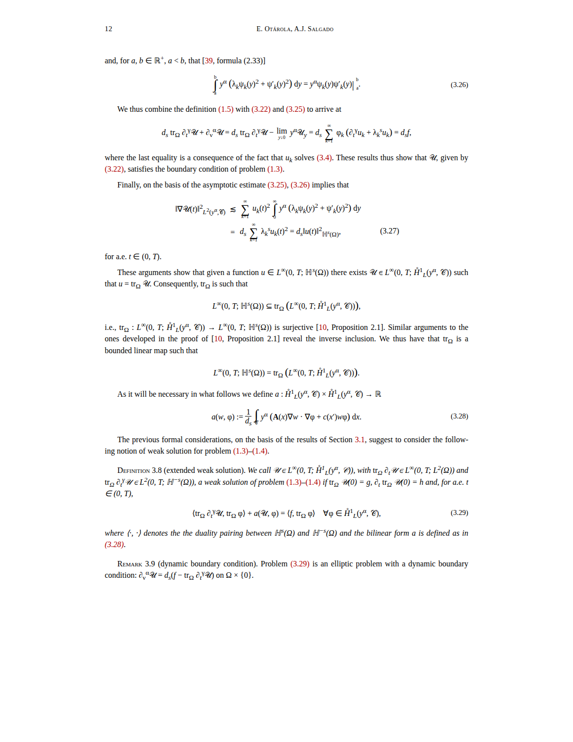12 E. Otárola, A.J. Salgado
and, for a, b ∈ ℝ+, a < b, that [39, formula (2.33)]
b∫a yα (λkψk(y)2 + ψ′k(y)2) dy = yαψk(y)ψ′k(y)|ba. (3.26)
We thus combine the definition (1.5) with (3.22) and (3.25) to arrive at
ds trΩ ∂tγ𝒰 + ∂να𝒰 = ds trΩ ∂tγ𝒰 − lim y↓0 yα𝒰y = ds ∞∑k=1 φk (∂tγuk + λksuk) = dsf,
where the last equality is a consequence of the fact that uk solves (3.4). These results thus show that 𝒰, given by (3.22), satisfies the boundary condition of problem (1.3).
Finally, on the basis of the asymptotic estimate (3.25), (3.26) implies that
| ‖∇𝒰( t )‖ 2 L 2 ( y α ,𝒞) | ≲ | ∞ ∑ k =1 u k ( t ) 2 ∞ ∫ 0 y α ( λ k ψ k ( y ) 2 + ψ′ k ( y ) 2 ) d y | |
| | = | d s ∞ ∑ k =1 λ k s u k ( t ) 2 = d s ‖ u ( t )‖ 2 ℍ s (Ω) , | (3.27) |
for a.e. t ∈ (0, T).
These arguments show that given a function u ∈ L∞(0, T; ℍs(Ω)) there exists 𝒰 ∈ L∞(0, T; H̊1L(yα, 𝒞)) such that u = trΩ 𝒰. Consequently, trΩ is such that
L∞(0, T; ℍs(Ω)) ⊆ trΩ (L∞(0, T; H̊1L(yα, 𝒞))),
i.e., trΩ : L∞(0, T; H̊1L(yα, 𝒞)) → L∞(0, T; ℍs(Ω)) is surjective [10, Proposition 2.1]. Similar arguments to the ones developed in the proof of [10, Proposition 2.1] reveal the inverse inclusion. We thus have that trΩ is a bounded linear map such that
L∞(0, T; ℍs(Ω)) = trΩ (L∞(0, T; H̊1L(yα, 𝒞))).
As it will be necessary in what follows we define a : H̊1L(yα, 𝒞) × H̊1L(yα, 𝒞) → ℝ
a(w, φ) := 1 ds ∫𝒞 yα (A(x)∇w · ∇φ + c(x′)wφ) dx. (3.28)
The previous formal considerations, on the basis of the results of Section 3.1, suggest to consider the following notion of weak solution for problem (1.3)–(1.4).
Definition 3.8 (extended weak solution). We call 𝒰 ∈ L∞(0, T; H̊1L(yα, 𝒞)), with trΩ ∂t𝒰 ∈ L∞(0, T; L2(Ω)) and trΩ ∂tγ𝒰 ∈ L2(0, T; ℍ−s(Ω)), a weak solution of problem (1.3)–(1.4) if trΩ 𝒰(0) = g, ∂t trΩ 𝒰(0) = h and, for a.e. t ∈ (0, T),
⟨trΩ ∂tγ𝒰, trΩ φ⟩ + a(𝒰, φ) = ⟨f, trΩ φ⟩ ∀φ ∈ H̊1L(yα, 𝒞), (3.29)
where ⟨·, ·⟩ denotes the the duality pairing between ℍs(Ω) and ℍ−s(Ω) and the bilinear form a is defined as in (3.28).
Remark 3.9 (dynamic boundary condition). Problem (3.29) is an elliptic problem with a dynamic boundary condition: ∂να𝒰 = ds(f − trΩ ∂tγ𝒰) on Ω × {0}.